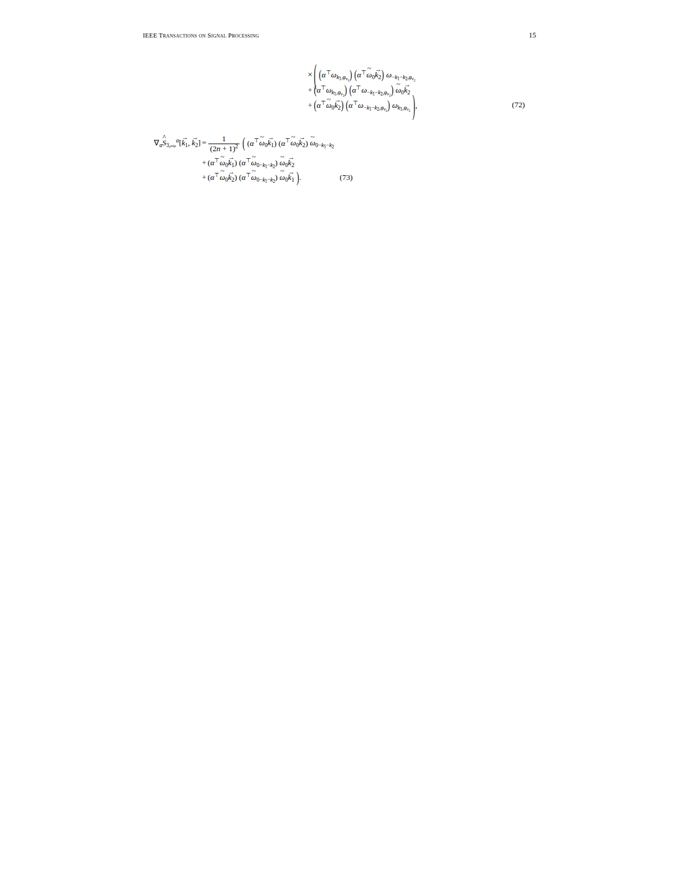IEEE Transactions on Signal Processing 15
×
( (α⊤ω→k1,φν2) (α⊤~ω0→k2) ω−→k1−→k2,φν2
+
(α⊤ω→k1,φν2) (α⊤ω−→k1−→k2,φν2) ~ω0→k2
+
(α⊤~ω0→k2) (α⊤ω−→k1−→k2,φν2) ω→k1,φν2 ),
(72)
∇α^S3,tripα[→k1, →k2]
=
1 (2n + 1)2 ( (α⊤~ω0→k1) (α⊤~ω0→k2) ~ω0−→k1−→k2
+
(α⊤~ω0→k1) (α⊤~ω0−→k1−→k2) ~ω0→k2
+
(α⊤~ω0→k2) (α⊤~ω0−→k1−→k2) ~ω0→k1 ). (73)